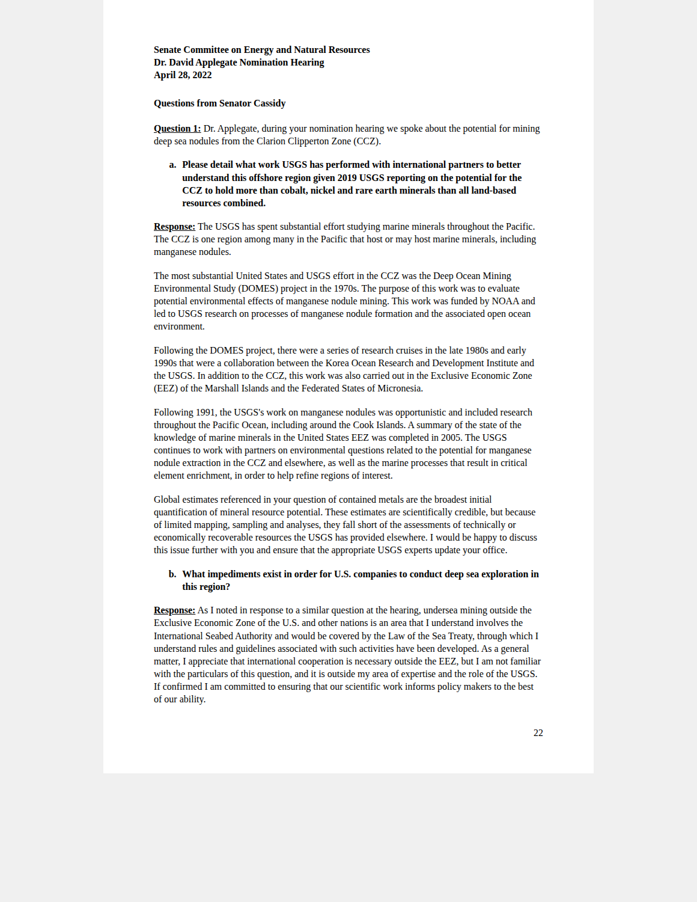Senate Committee on Energy and Natural Resources
Dr. David Applegate Nomination Hearing
April 28, 2022
Questions from Senator Cassidy
Question 1: Dr. Applegate, during your nomination hearing we spoke about the potential for mining deep sea nodules from the Clarion Clipperton Zone (CCZ).
Please detail what work USGS has performed with international partners to better understand this offshore region given 2019 USGS reporting on the potential for the CCZ to hold more than cobalt, nickel and rare earth minerals than all land-based resources combined.
Response: The USGS has spent substantial effort studying marine minerals throughout the Pacific. The CCZ is one region among many in the Pacific that host or may host marine minerals, including manganese nodules.
The most substantial United States and USGS effort in the CCZ was the Deep Ocean Mining Environmental Study (DOMES) project in the 1970s. The purpose of this work was to evaluate potential environmental effects of manganese nodule mining. This work was funded by NOAA and led to USGS research on processes of manganese nodule formation and the associated open ocean environment.
Following the DOMES project, there were a series of research cruises in the late 1980s and early 1990s that were a collaboration between the Korea Ocean Research and Development Institute and the USGS. In addition to the CCZ, this work was also carried out in the Exclusive Economic Zone (EEZ) of the Marshall Islands and the Federated States of Micronesia.
Following 1991, the USGS's work on manganese nodules was opportunistic and included research throughout the Pacific Ocean, including around the Cook Islands. A summary of the state of the knowledge of marine minerals in the United States EEZ was completed in 2005. The USGS continues to work with partners on environmental questions related to the potential for manganese nodule extraction in the CCZ and elsewhere, as well as the marine processes that result in critical element enrichment, in order to help refine regions of interest.
Global estimates referenced in your question of contained metals are the broadest initial quantification of mineral resource potential. These estimates are scientifically credible, but because of limited mapping, sampling and analyses, they fall short of the assessments of technically or economically recoverable resources the USGS has provided elsewhere. I would be happy to discuss this issue further with you and ensure that the appropriate USGS experts update your office.
What impediments exist in order for U.S. companies to conduct deep sea exploration in this region?
Response: As I noted in response to a similar question at the hearing, undersea mining outside the Exclusive Economic Zone of the U.S. and other nations is an area that I understand involves the International Seabed Authority and would be covered by the Law of the Sea Treaty, through which I understand rules and guidelines associated with such activities have been developed. As a general matter, I appreciate that international cooperation is necessary outside the EEZ, but I am not familiar with the particulars of this question, and it is outside my area of expertise and the role of the USGS. If confirmed I am committed to ensuring that our scientific work informs policy makers to the best of our ability.
22